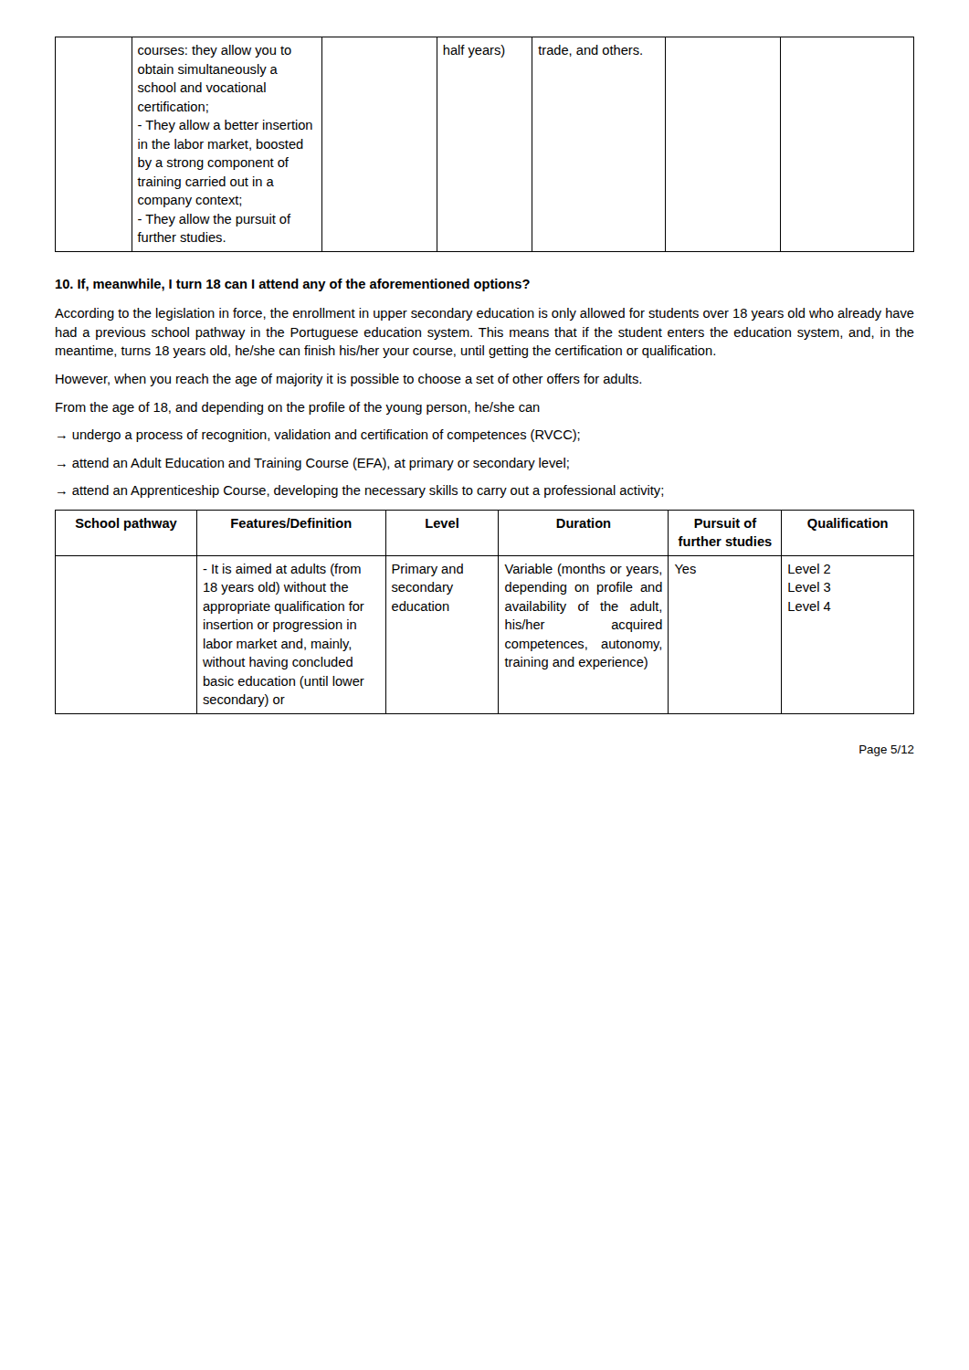| | courses: they allow you to obtain simultaneously a school and vocational certification; - They allow a better insertion in the labor market, boosted by a strong component of training carried out in a company context; - They allow the pursuit of further studies. | | half years) | trade, and others. | | |
10. If, meanwhile, I turn 18 can I attend any of the aforementioned options?
According to the legislation in force, the enrollment in upper secondary education is only allowed for students over 18 years old who already have had a previous school pathway in the Portuguese education system. This means that if the student enters the education system, and, in the meantime, turns 18 years old, he/she can finish his/her your course, until getting the certification or qualification.
However, when you reach the age of majority it is possible to choose a set of other offers for adults.
From the age of 18, and depending on the profile of the young person, he/she can
→ undergo a process of recognition, validation and certification of competences (RVCC);
→ attend an Adult Education and Training Course (EFA), at primary or secondary level;
→ attend an Apprenticeship Course, developing the necessary skills to carry out a professional activity;
| School pathway | Features/Definition | Level | Duration | Pursuit of further studies | Qualification |
| --- | --- | --- | --- | --- | --- |
| | - It is aimed at adults (from 18 years old) without the appropriate qualification for insertion or progression in labor market and, mainly, without having concluded basic education (until lower secondary) or | Primary and secondary education | Variable (months or years, depending on profile and availability of the adult, his/her acquired competences, autonomy, training and experience) | Yes | Level 2 Level 3 Level 4 |
Page 5/12